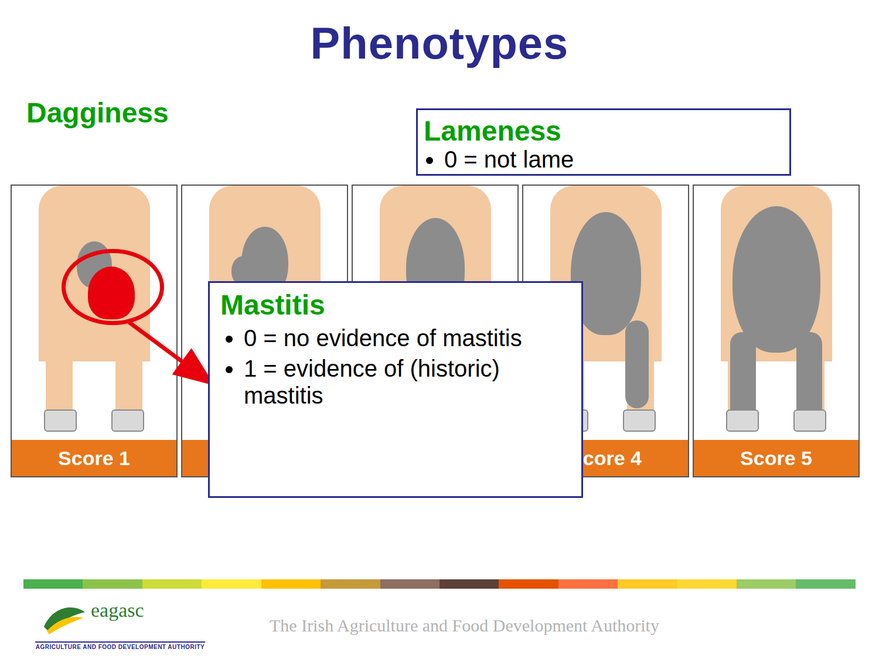Phenotypes
Dagginess
Lameness
0 = not lame
Score 1
Score 2
Score 3
Score 4
Score 5
Mastitis
0 = no evidence of mastitis
1 = evidence of (historic) mastitis
eagasc
AGRICULTURE AND FOOD DEVELOPMENT AUTHORITY
The Irish Agriculture and Food Development Authority